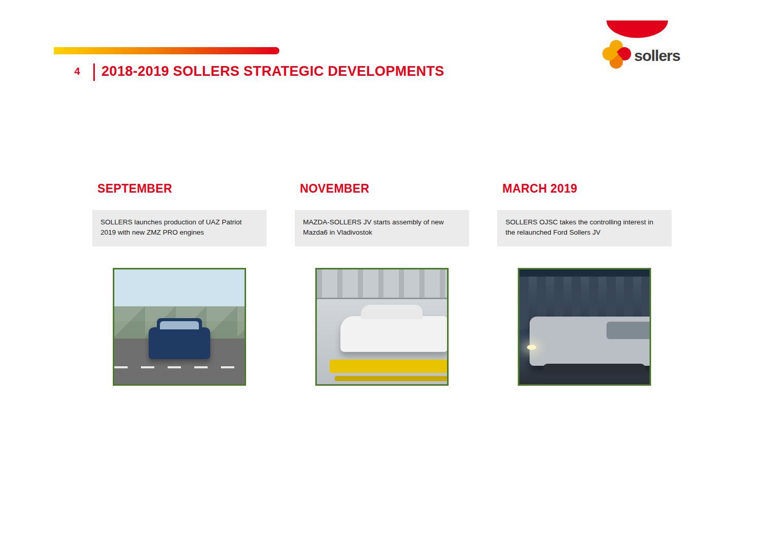4
2018-2019 SOLLERS STRATEGIC DEVELOPMENTS
sollers
SEPTEMBER
SOLLERS launches production of UAZ Patriot 2019 with new ZMZ PRO engines
NOVEMBER
MAZDA-SOLLERS JV starts assembly of new Mazda6 in Vladivostok
MARCH 2019
SOLLERS OJSC takes the controlling interest in the relaunched Ford Sollers JV